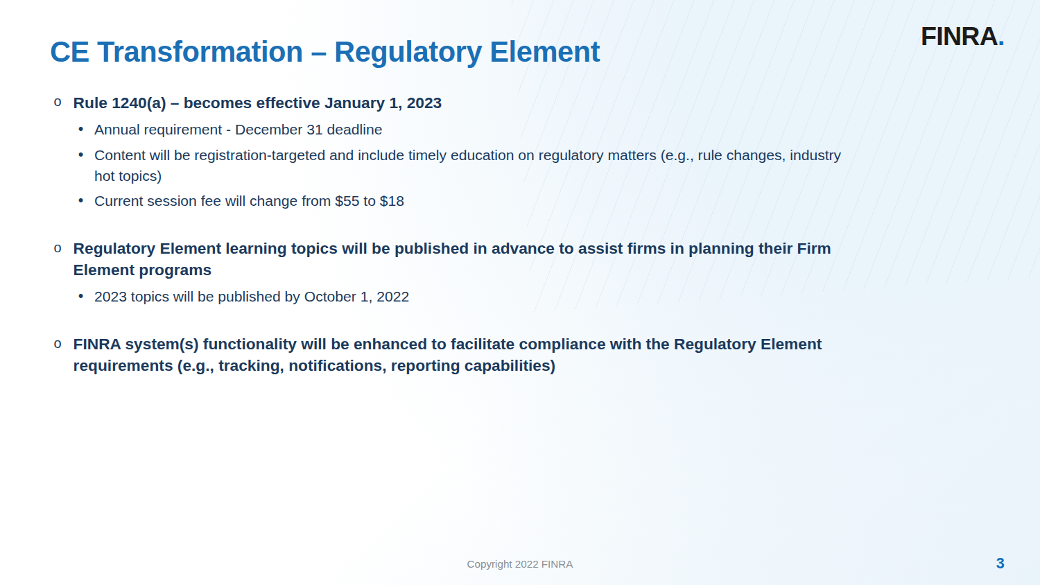FINRA.
CE Transformation – Regulatory Element
Rule 1240(a) – becomes effective January 1, 2023
Annual requirement - December 31 deadline
Content will be registration-targeted and include timely education on regulatory matters (e.g., rule changes, industry hot topics)
Current session fee will change from $55 to $18
Regulatory Element learning topics will be published in advance to assist firms in planning their Firm Element programs
2023 topics will be published by October 1, 2022
FINRA system(s) functionality will be enhanced to facilitate compliance with the Regulatory Element requirements (e.g., tracking, notifications, reporting capabilities)
Copyright 2022 FINRA
3